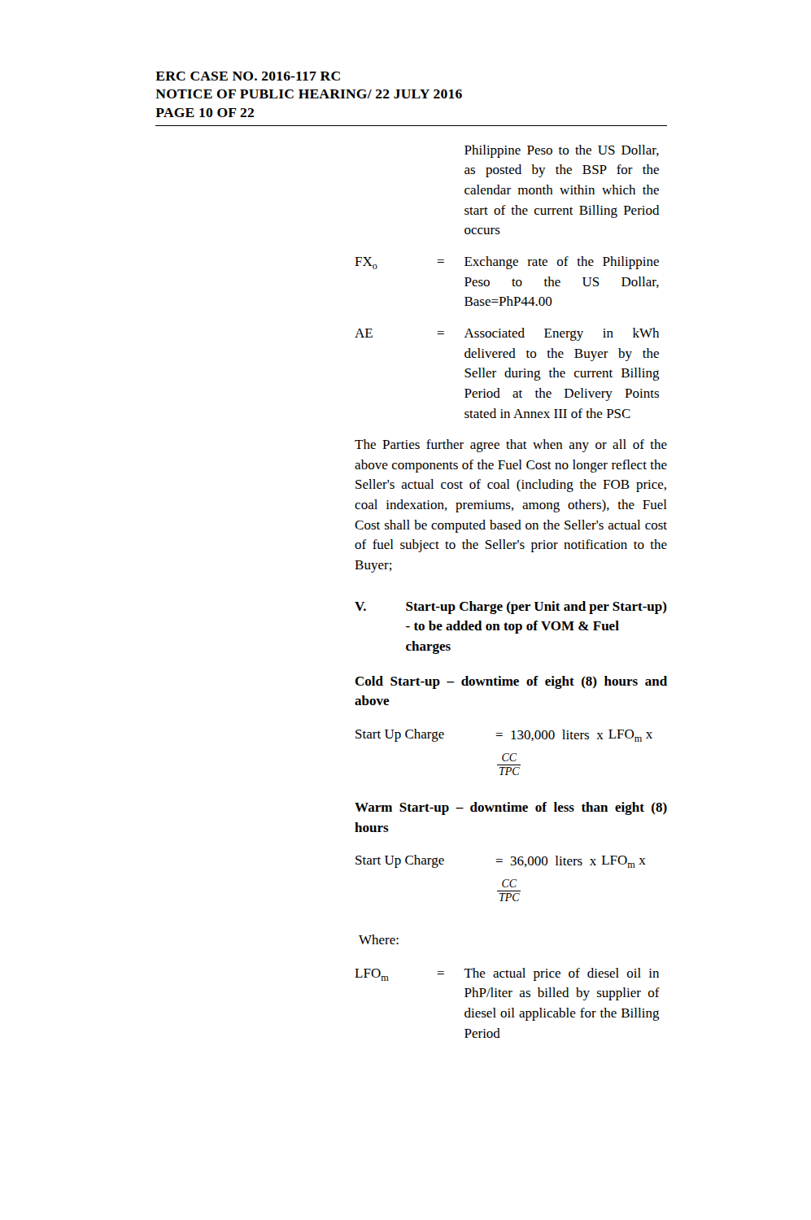ERC CASE NO. 2016-117 RC
NOTICE OF PUBLIC HEARING/ 22 JULY 2016
PAGE 10 OF 22
| | | Philippine Peso to the US Dollar, as posted by the BSP for the calendar month within which the start of the current Billing Period occurs |
| FX o | = | Exchange rate of the Philippine Peso to the US Dollar, Base=PhP44.00 |
| AE | = | Associated Energy in kWh delivered to the Buyer by the Seller during the current Billing Period at the Delivery Points stated in Annex III of the PSC |
The Parties further agree that when any or all of the above components of the Fuel Cost no longer reflect the Seller's actual cost of coal (including the FOB price, coal indexation, premiums, among others), the Fuel Cost shall be computed based on the Seller's actual cost of fuel subject to the Seller's prior notification to the Buyer;
V.
Start-up Charge (per Unit and per Start-up) - to be added on top of VOM & Fuel charges
Cold Start-up – downtime of eight (8) hours and above
Start Up Charge
= 130,000 liters x LFOm x CC TPC
Warm Start-up – downtime of less than eight (8) hours
Start Up Charge
= 36,000 liters x LFOm x CC TPC
Where:
| LFO m | = | The actual price of diesel oil in PhP/liter as billed by supplier of diesel oil applicable for the Billing Period |